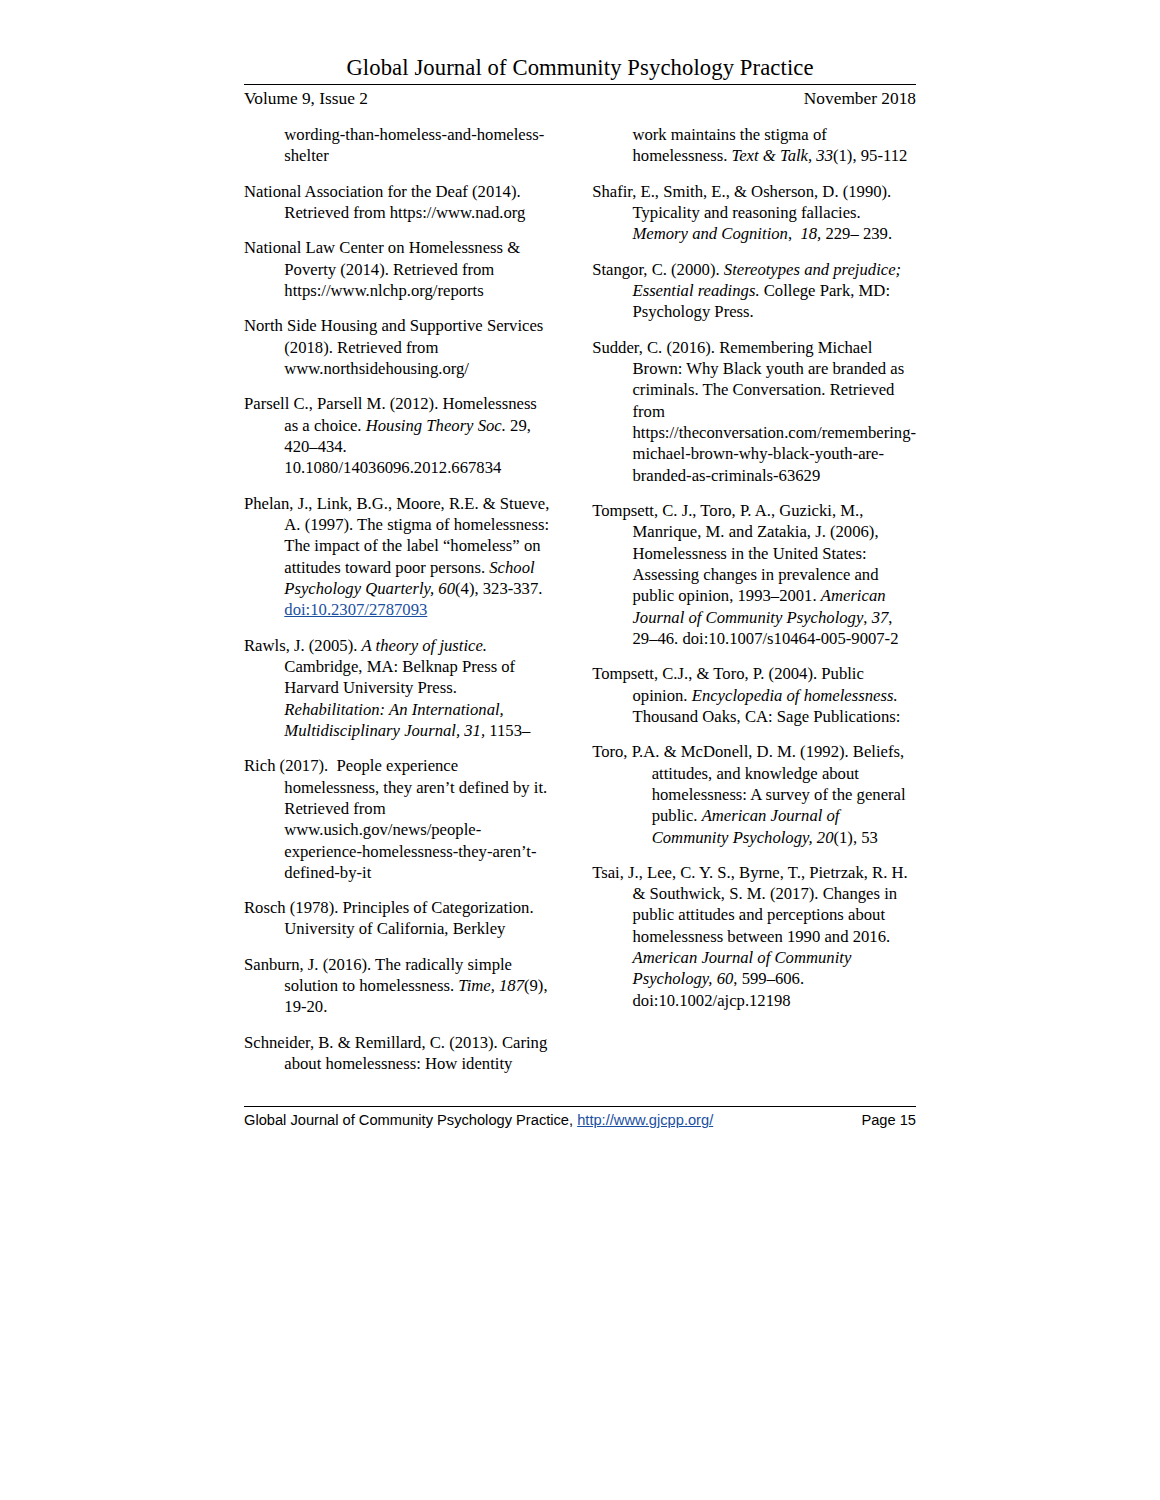Global Journal of Community Psychology Practice
Volume 9, Issue 2 November 2018
wording-than-homeless-and-homeless-shelter
National Association for the Deaf (2014). Retrieved from https://www.nad.org
National Law Center on Homelessness & Poverty (2014). Retrieved from https://www.nlchp.org/reports
North Side Housing and Supportive Services (2018). Retrieved from www.northsidehousing.org/
Parsell C., Parsell M. (2012). Homelessness as a choice. Housing Theory Soc. 29, 420–434. 10.1080/14036096.2012.667834
Phelan, J., Link, B.G., Moore, R.E. & Stueve, A. (1997). The stigma of homelessness: The impact of the label “homeless” on attitudes toward poor persons. School Psychology Quarterly, 60(4), 323-337. doi:10.2307/2787093
Rawls, J. (2005). A theory of justice. Cambridge, MA: Belknap Press of Harvard University Press. Rehabilitation: An International, Multidisciplinary Journal, 31, 1153–
Rich (2017). People experience homelessness, they aren’t defined by it. Retrieved from www.usich.gov/news/people-experience-homelessness-they-aren’t-defined-by-it
Rosch (1978). Principles of Categorization. University of California, Berkley
Sanburn, J. (2016). The radically simple solution to homelessness. Time, 187(9), 19-20.
Schneider, B. & Remillard, C. (2013). Caring about homelessness: How identity
work maintains the stigma of homelessness. Text & Talk, 33(1), 95-112
Shafir, E., Smith, E., & Osherson, D. (1990). Typicality and reasoning fallacies. Memory and Cognition, 18, 229– 239.
Stangor, C. (2000). Stereotypes and prejudice; Essential readings. College Park, MD: Psychology Press.
Sudder, C. (2016). Remembering Michael Brown: Why Black youth are branded as criminals. The Conversation. Retrieved from https://theconversation.com/remembering-michael-brown-why-black-youth-are-branded-as-criminals-63629
Tompsett, C. J., Toro, P. A., Guzicki, M., Manrique, M. and Zatakia, J. (2006), Homelessness in the United States: Assessing changes in prevalence and public opinion, 1993–2001. American Journal of Community Psychology, 37, 29–46. doi:10.1007/s10464-005-9007-2
Tompsett, C.J., & Toro, P. (2004). Public opinion. Encyclopedia of homelessness. Thousand Oaks, CA: Sage Publications:
Toro, P.A. & McDonell, D. M. (1992). Beliefs, attitudes, and knowledge about homelessness: A survey of the general public. American Journal of Community Psychology, 20(1), 53
Tsai, J., Lee, C. Y. S., Byrne, T., Pietrzak, R. H. & Southwick, S. M. (2017). Changes in public attitudes and perceptions about homelessness between 1990 and 2016. American Journal of Community Psychology, 60, 599–606. doi:10.1002/ajcp.12198
Global Journal of Community Psychology Practice, http://www.gjcpp.org/ Page 15